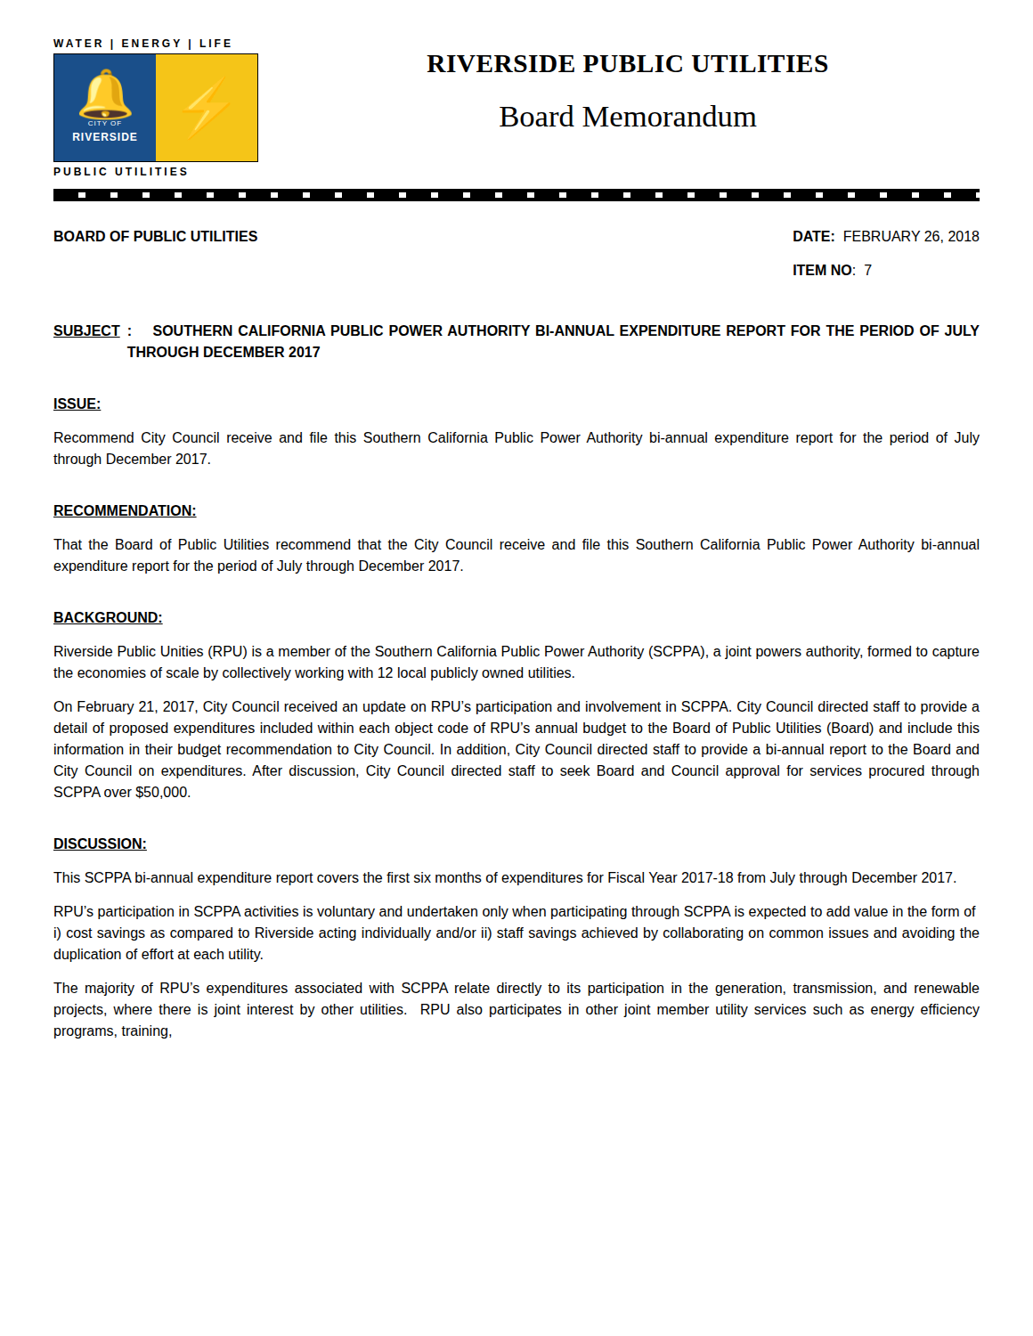WATER | ENERGY | LIFE
🔔
CITY OF
RIVERSIDE
⚡
PUBLIC UTILITIES
RIVERSIDE PUBLIC UTILITIES
Board Memorandum
BOARD OF PUBLIC UTILITIES
DATE: FEBRUARY 26, 2018
ITEM NO: 7
SUBJECT
: SOUTHERN CALIFORNIA PUBLIC POWER AUTHORITY BI-ANNUAL EXPENDITURE REPORT FOR THE PERIOD OF JULY THROUGH DECEMBER 2017
ISSUE:
Recommend City Council receive and file this Southern California Public Power Authority bi-annual expenditure report for the period of July through December 2017.
RECOMMENDATION:
That the Board of Public Utilities recommend that the City Council receive and file this Southern California Public Power Authority bi-annual expenditure report for the period of July through December 2017.
BACKGROUND:
Riverside Public Unities (RPU) is a member of the Southern California Public Power Authority (SCPPA), a joint powers authority, formed to capture the economies of scale by collectively working with 12 local publicly owned utilities.
On February 21, 2017, City Council received an update on RPU’s participation and involvement in SCPPA. City Council directed staff to provide a detail of proposed expenditures included within each object code of RPU’s annual budget to the Board of Public Utilities (Board) and include this information in their budget recommendation to City Council. In addition, City Council directed staff to provide a bi-annual report to the Board and City Council on expenditures. After discussion, City Council directed staff to seek Board and Council approval for services procured through SCPPA over $50,000.
DISCUSSION:
This SCPPA bi-annual expenditure report covers the first six months of expenditures for Fiscal Year 2017-18 from July through December 2017.
RPU’s participation in SCPPA activities is voluntary and undertaken only when participating through SCPPA is expected to add value in the form of i) cost savings as compared to Riverside acting individually and/or ii) staff savings achieved by collaborating on common issues and avoiding the duplication of effort at each utility.
The majority of RPU’s expenditures associated with SCPPA relate directly to its participation in the generation, transmission, and renewable projects, where there is joint interest by other utilities. RPU also participates in other joint member utility services such as energy efficiency programs, training,